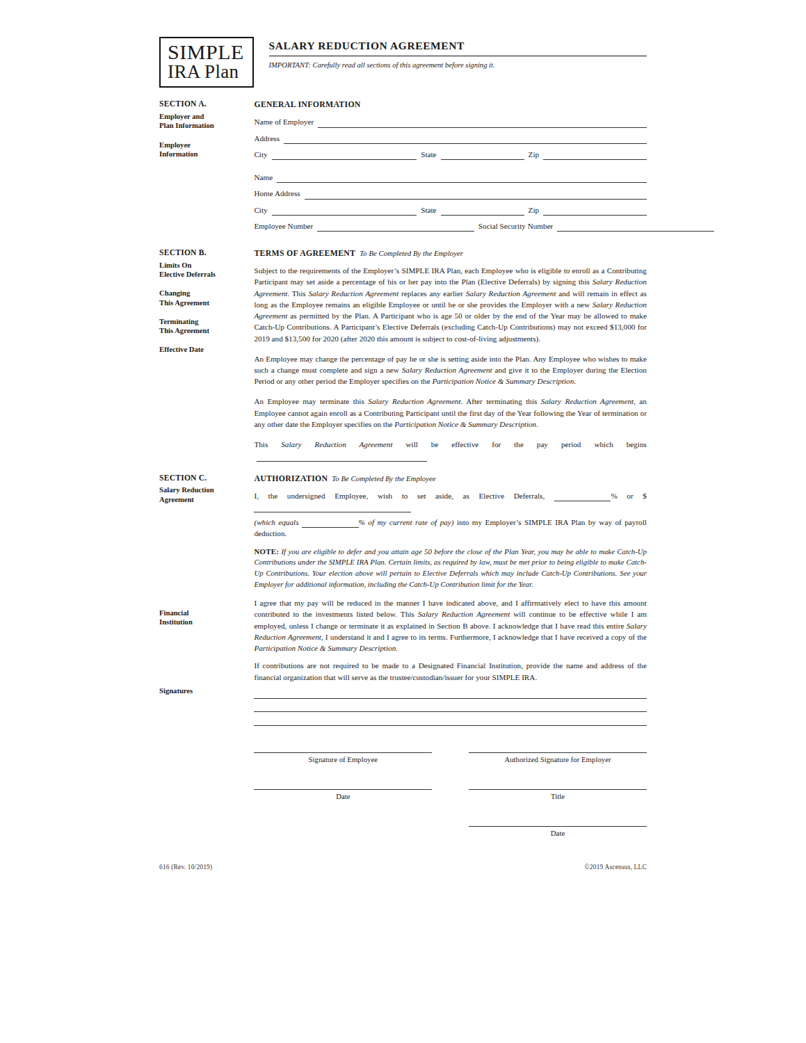SIMPLE
IRA Plan
Salary Reduction Agreement
IMPORTANT: Carefully read all sections of this agreement before signing it.
SECTION A.
Employer and
Plan Information
Employee
Information
General Information
Name of Employer
Address
City State Zip
Name
Home Address
City State Zip
Employee Number Social Security Number
SECTION B.
Limits On
Elective Deferrals
Changing
This Agreement
Terminating
This Agreement
Effective Date
Terms of Agreement
To Be Completed By the Employer
Subject to the requirements of the Employer’s SIMPLE IRA Plan, each Employee who is eligible to enroll as a Contributing Participant may set aside a percentage of his or her pay into the Plan (Elective Deferrals) by signing this Salary Reduction Agreement. This Salary Reduction Agreement replaces any earlier Salary Reduction Agreement and will remain in effect as long as the Employee remains an eligible Employee or until he or she provides the Employer with a new Salary Reduction Agreement as permitted by the Plan. A Participant who is age 50 or older by the end of the Year may be allowed to make Catch-Up Contributions. A Participant’s Elective Deferrals (excluding Catch-Up Contributions) may not exceed $13,000 for 2019 and $13,500 for 2020 (after 2020 this amount is subject to cost-of-living adjustments).
An Employee may change the percentage of pay he or she is setting aside into the Plan. Any Employee who wishes to make such a change must complete and sign a new Salary Reduction Agreement and give it to the Employer during the Election Period or any other period the Employer specifies on the Participation Notice & Summary Description.
An Employee may terminate this Salary Reduction Agreement. After terminating this Salary Reduction Agreement, an Employee cannot again enroll as a Contributing Participant until the first day of the Year following the Year of termination or any other date the Employer specifies on the Participation Notice & Summary Description.
This Salary Reduction Agreement will be effective for the pay period which begins
SECTION C.
Salary Reduction
Agreement
Financial
Institution
Signatures
Authorization
To Be Completed By the Employee
I, the undersigned Employee, wish to set aside, as Elective Deferrals, % or $
(which equals % of my current rate of pay) into my Employer’s SIMPLE IRA Plan by way of payroll deduction.
NOTE: If you are eligible to defer and you attain age 50 before the close of the Plan Year, you may be able to make Catch-Up Contributions under the SIMPLE IRA Plan. Certain limits, as required by law, must be met prior to being eligible to make Catch-Up Contributions. Your election above will pertain to Elective Deferrals which may include Catch-Up Contributions. See your Employer for additional information, including the Catch-Up Contribution limit for the Year.
I agree that my pay will be reduced in the manner I have indicated above, and I affirmatively elect to have this amount contributed to the investments listed below. This Salary Reduction Agreement will continue to be effective while I am employed, unless I change or terminate it as explained in Section B above. I acknowledge that I have read this entire Salary Reduction Agreement, I understand it and I agree to its terms. Furthermore, I acknowledge that I have received a copy of the Participation Notice & Summary Description.
If contributions are not required to be made to a Designated Financial Institution, provide the name and address of the financial organization that will serve as the trustee/custodian/issuer for your SIMPLE IRA.
Signature of Employee
Date
Authorized Signature for Employer
Title
Date
616 (Rev. 10/2019)
©2019 Ascensus, LLC